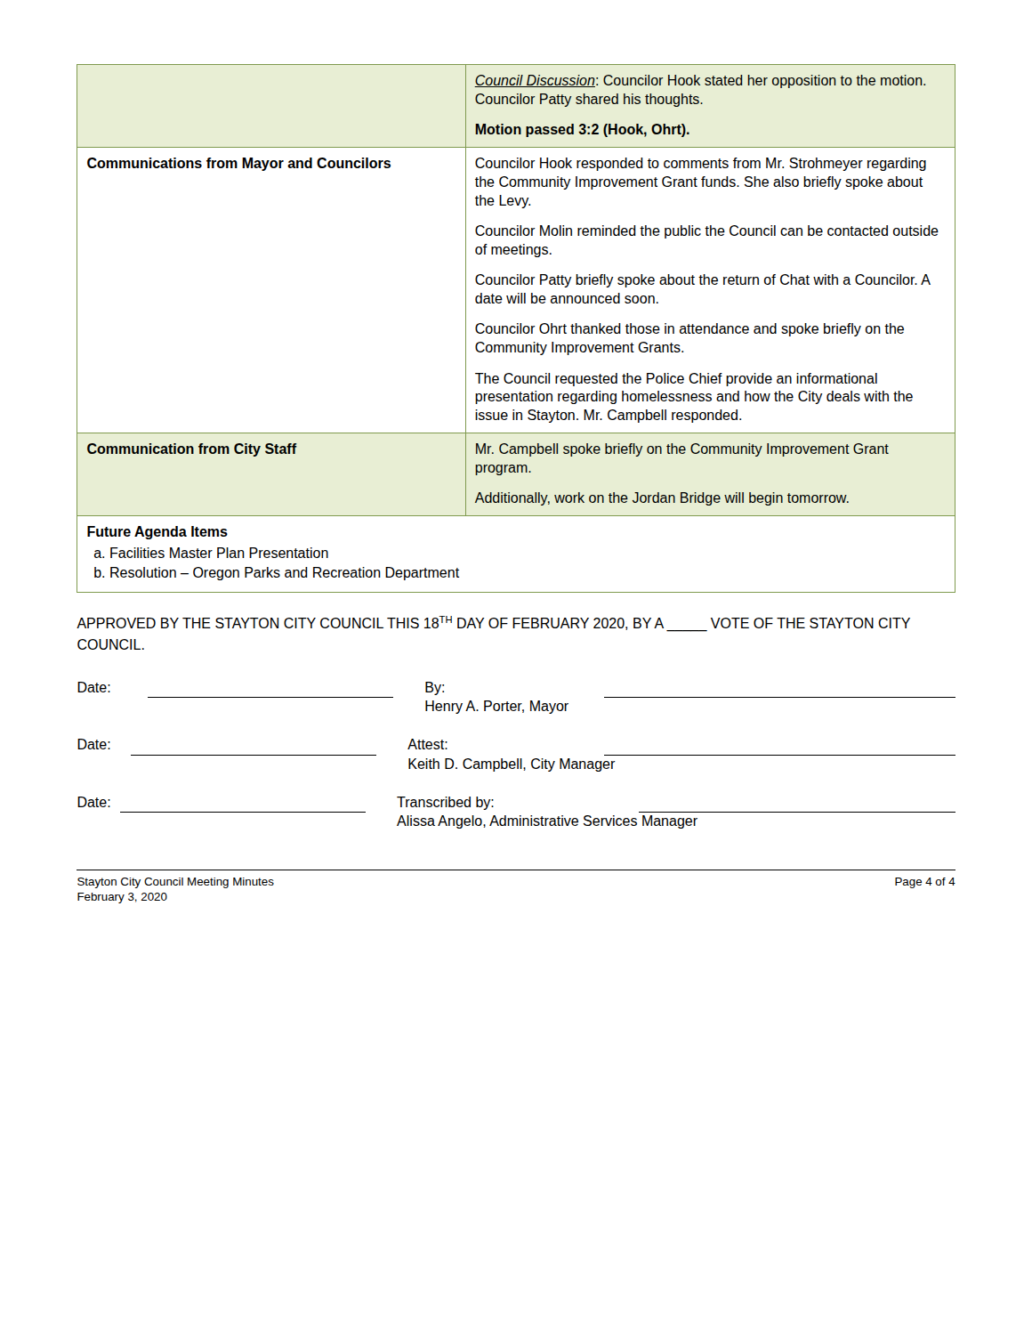| | Council Discussion : Councilor Hook stated her opposition to the motion. Councilor Patty shared his thoughts. Motion passed 3:2 (Hook, Ohrt). |
| Communications from Mayor and Councilors | Councilor Hook responded to comments from Mr. Strohmeyer regarding the Community Improvement Grant funds. She also briefly spoke about the Levy. Councilor Molin reminded the public the Council can be contacted outside of meetings. Councilor Patty briefly spoke about the return of Chat with a Councilor. A date will be announced soon. Councilor Ohrt thanked those in attendance and spoke briefly on the Community Improvement Grants. The Council requested the Police Chief provide an informational presentation regarding homelessness and how the City deals with the issue in Stayton. Mr. Campbell responded. |
| Communication from City Staff | Mr. Campbell spoke briefly on the Community Improvement Grant program. Additionally, work on the Jordan Bridge will begin tomorrow. |
Future Agenda Items
Facilities Master Plan Presentation
Resolution – Oregon Parks and Recreation Department
APPROVED BY THE STAYTON CITY COUNCIL THIS 18TH DAY OF FEBRUARY 2020, BY A _____ VOTE OF THE STAYTON CITY COUNCIL.
| Date: | | | By: | |
| | Henry A. Porter, Mayor |
| Date: | | | Attest: | |
| | Keith D. Campbell, City Manager |
| Date: | | | Transcribed by: | |
| | Alissa Angelo, Administrative Services Manager |
Stayton City Council Meeting Minutes
February 3, 2020
Page 4 of 4